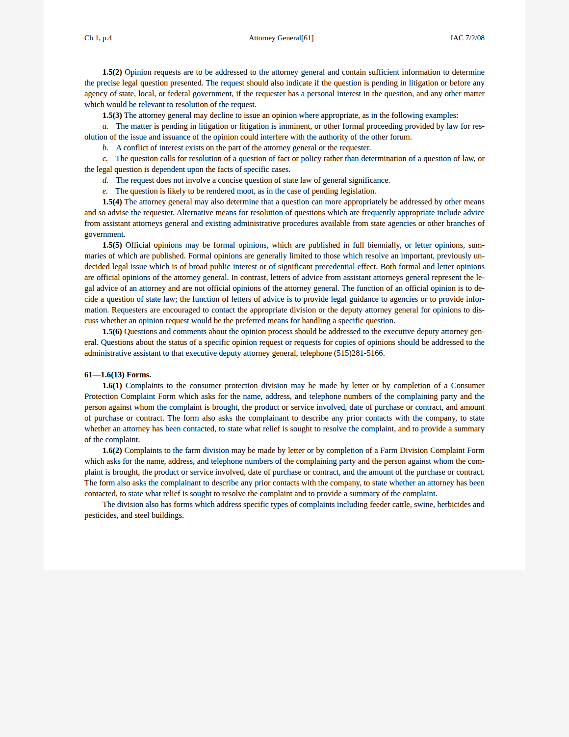Ch 1, p.4 Attorney General[61] IAC 7/2/08
1.5(2) Opinion requests are to be addressed to the attorney general and contain sufficient information to determine the precise legal question presented. The request should also indicate if the question is pending in litigation or before any agency of state, local, or federal government, if the requester has a personal interest in the question, and any other matter which would be relevant to resolution of the request.
1.5(3) The attorney general may decline to issue an opinion where appropriate, as in the following examples:
a. The matter is pending in litigation or litigation is imminent, or other formal proceeding provided by law for resolution of the issue and issuance of the opinion could interfere with the authority of the other forum.
b. A conflict of interest exists on the part of the attorney general or the requester.
c. The question calls for resolution of a question of fact or policy rather than determination of a question of law, or the legal question is dependent upon the facts of specific cases.
d. The request does not involve a concise question of state law of general significance.
e. The question is likely to be rendered moot, as in the case of pending legislation.
1.5(4) The attorney general may also determine that a question can more appropriately be addressed by other means and so advise the requester. Alternative means for resolution of questions which are frequently appropriate include advice from assistant attorneys general and existing administrative procedures available from state agencies or other branches of government.
1.5(5) Official opinions may be formal opinions, which are published in full biennially, or letter opinions, summaries of which are published. Formal opinions are generally limited to those which resolve an important, previously undecided legal issue which is of broad public interest or of significant precedential effect. Both formal and letter opinions are official opinions of the attorney general. In contrast, letters of advice from assistant attorneys general represent the legal advice of an attorney and are not official opinions of the attorney general. The function of an official opinion is to decide a question of state law; the function of letters of advice is to provide legal guidance to agencies or to provide information. Requesters are encouraged to contact the appropriate division or the deputy attorney general for opinions to discuss whether an opinion request would be the preferred means for handling a specific question.
1.5(6) Questions and comments about the opinion process should be addressed to the executive deputy attorney general. Questions about the status of a specific opinion request or requests for copies of opinions should be addressed to the administrative assistant to that executive deputy attorney general, telephone (515)281-5166.
61—1.6(13) Forms.
1.6(1) Complaints to the consumer protection division may be made by letter or by completion of a Consumer Protection Complaint Form which asks for the name, address, and telephone numbers of the complaining party and the person against whom the complaint is brought, the product or service involved, date of purchase or contract, and amount of purchase or contract. The form also asks the complainant to describe any prior contacts with the company, to state whether an attorney has been contacted, to state what relief is sought to resolve the complaint, and to provide a summary of the complaint.
1.6(2) Complaints to the farm division may be made by letter or by completion of a Farm Division Complaint Form which asks for the name, address, and telephone numbers of the complaining party and the person against whom the complaint is brought, the product or service involved, date of purchase or contract, and the amount of the purchase or contract. The form also asks the complainant to describe any prior contacts with the company, to state whether an attorney has been contacted, to state what relief is sought to resolve the complaint and to provide a summary of the complaint.
The division also has forms which address specific types of complaints including feeder cattle, swine, herbicides and pesticides, and steel buildings.